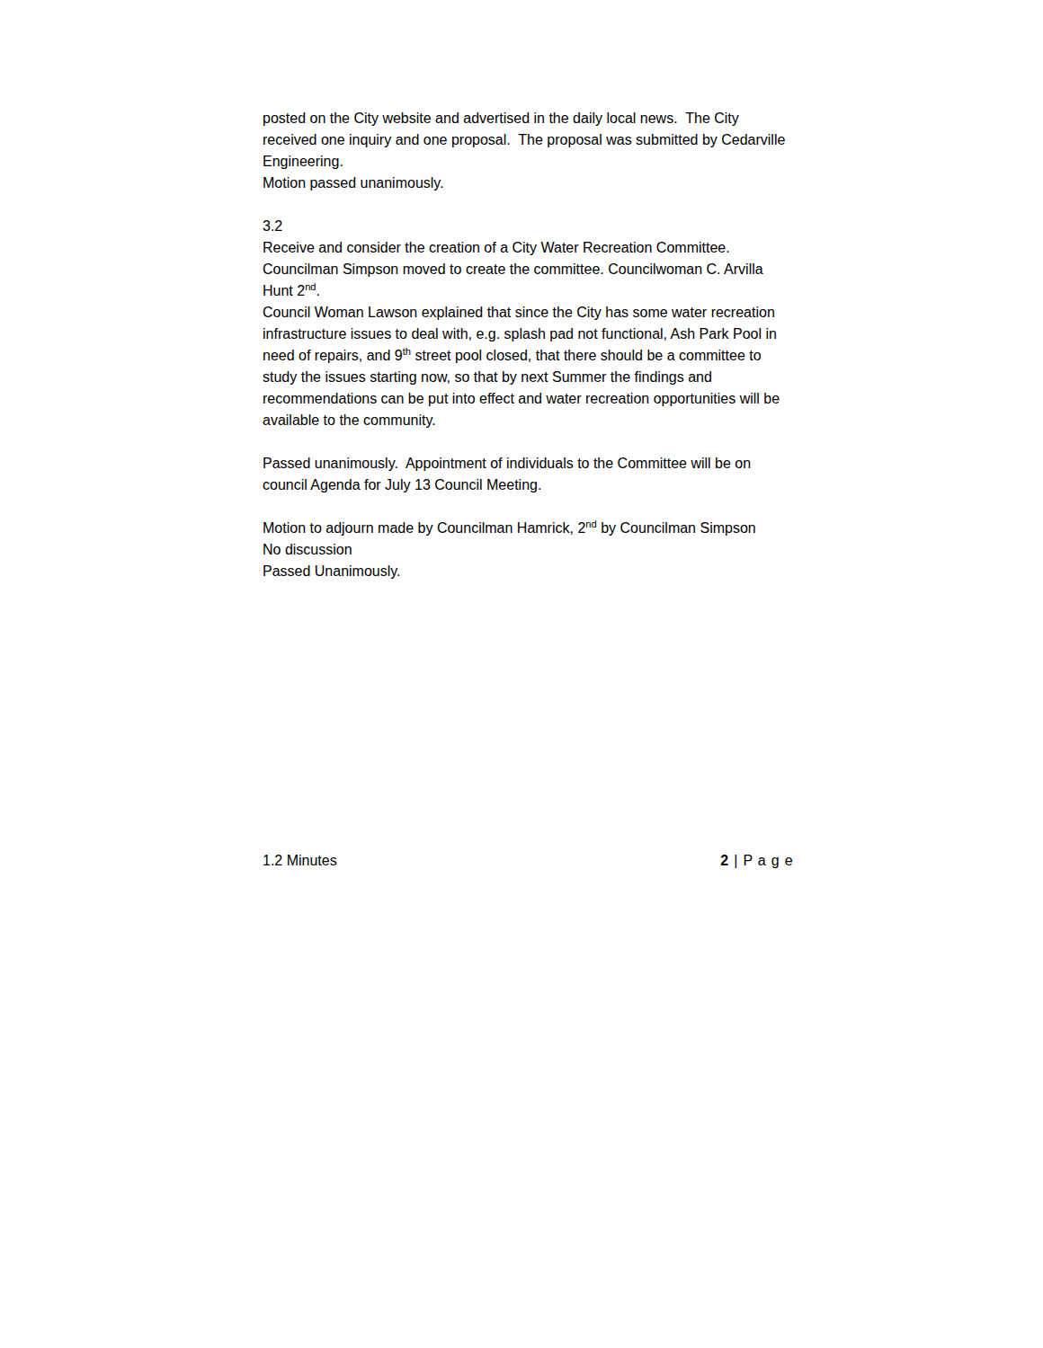posted on the City website and advertised in the daily local news. The City received one inquiry and one proposal. The proposal was submitted by Cedarville Engineering.
Motion passed unanimously.
3.2
Receive and consider the creation of a City Water Recreation Committee.
Councilman Simpson moved to create the committee. Councilwoman C. Arvilla Hunt 2nd.
Council Woman Lawson explained that since the City has some water recreation infrastructure issues to deal with, e.g. splash pad not functional, Ash Park Pool in need of repairs, and 9th street pool closed, that there should be a committee to study the issues starting now, so that by next Summer the findings and recommendations can be put into effect and water recreation opportunities will be available to the community.
Passed unanimously. Appointment of individuals to the Committee will be on council Agenda for July 13 Council Meeting.
Motion to adjourn made by Councilman Hamrick, 2nd by Councilman Simpson
No discussion
Passed Unanimously.
1.2 Minutes 2 | P a g e